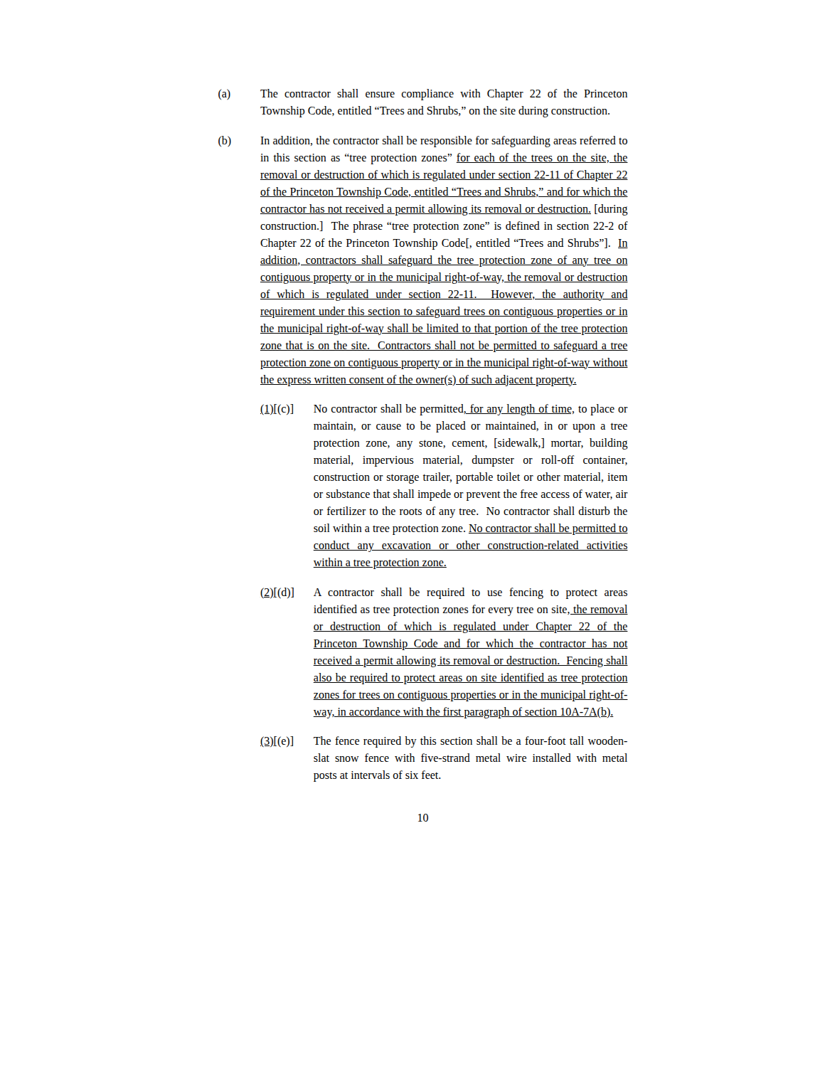(a)
The contractor shall ensure compliance with Chapter 22 of the Princeton Township Code, entitled “Trees and Shrubs,” on the site during construction.
(b)
In addition, the contractor shall be responsible for safeguarding areas referred to in this section as “tree protection zones” for each of the trees on the site, the removal or destruction of which is regulated under section 22-11 of Chapter 22 of the Princeton Township Code, entitled “Trees and Shrubs,” and for which the contractor has not received a permit allowing its removal or destruction. [during construction.] The phrase “tree protection zone” is defined in section 22-2 of Chapter 22 of the Princeton Township Code[, entitled “Trees and Shrubs”]. In addition, contractors shall safeguard the tree protection zone of any tree on contiguous property or in the municipal right-of-way, the removal or destruction of which is regulated under section 22-11. However, the authority and requirement under this section to safeguard trees on contiguous properties or in the municipal right-of-way shall be limited to that portion of the tree protection zone that is on the site. Contractors shall not be permitted to safeguard a tree protection zone on contiguous property or in the municipal right-of-way without the express written consent of the owner(s) of such adjacent property.
(1)[(c)]
No contractor shall be permitted, for any length of time, to place or maintain, or cause to be placed or maintained, in or upon a tree protection zone, any stone, cement, [sidewalk,] mortar, building material, impervious material, dumpster or roll-off container, construction or storage trailer, portable toilet or other material, item or substance that shall impede or prevent the free access of water, air or fertilizer to the roots of any tree. No contractor shall disturb the soil within a tree protection zone. No contractor shall be permitted to conduct any excavation or other construction-related activities within a tree protection zone.
(2)[(d)]
A contractor shall be required to use fencing to protect areas identified as tree protection zones for every tree on site, the removal or destruction of which is regulated under Chapter 22 of the Princeton Township Code and for which the contractor has not received a permit allowing its removal or destruction. Fencing shall also be required to protect areas on site identified as tree protection zones for trees on contiguous properties or in the municipal right-of-way, in accordance with the first paragraph of section 10A-7A(b).
(3)[(e)]
The fence required by this section shall be a four-foot tall wooden-slat snow fence with five-strand metal wire installed with metal posts at intervals of six feet.
10